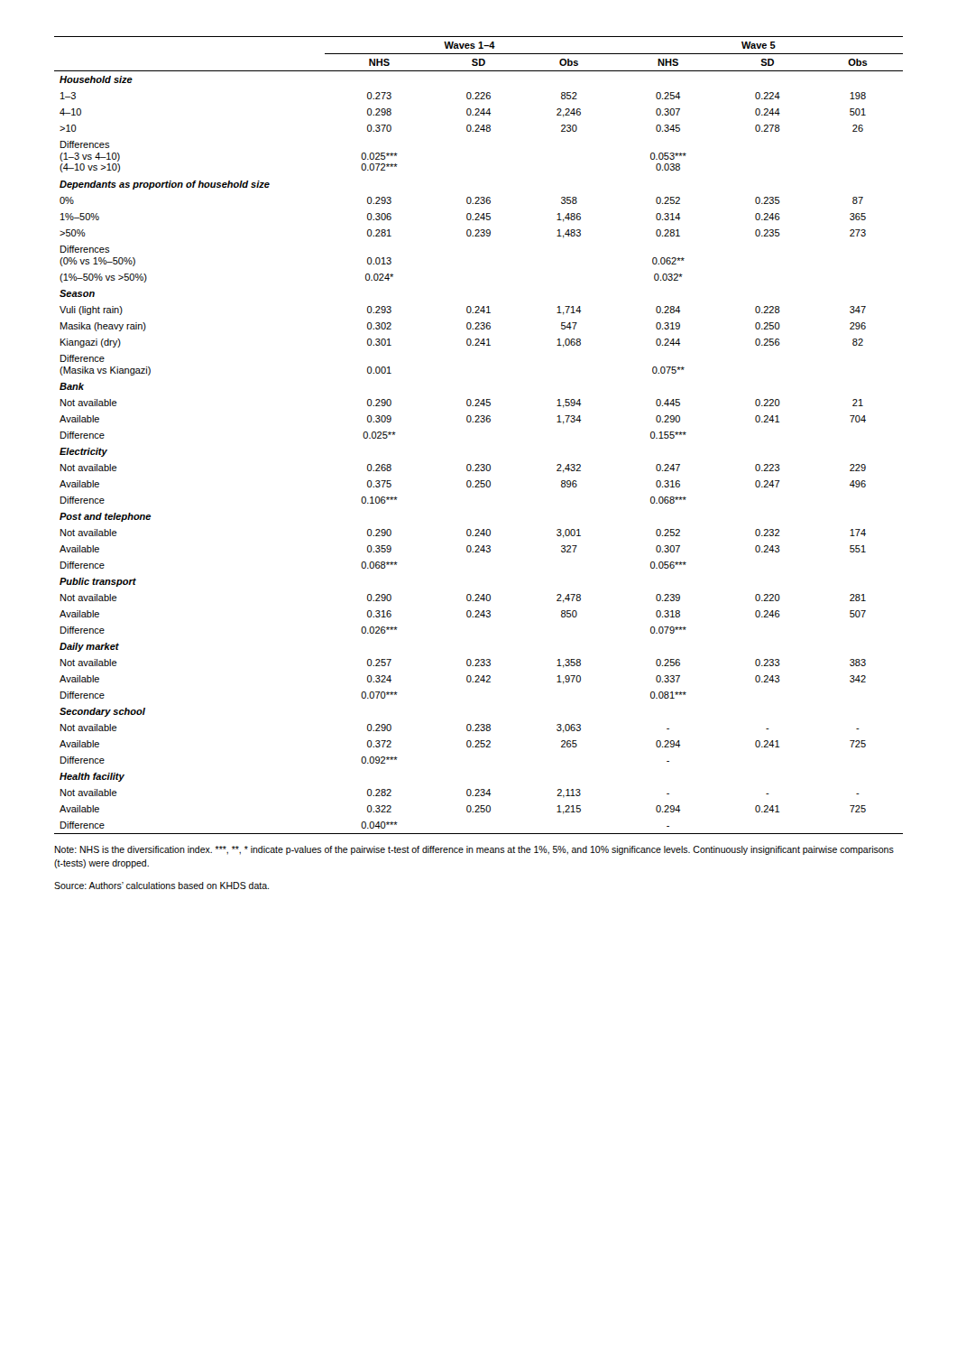| | Waves 1–4 | Wave 5 |
| --- | --- | --- |
| | NHS | SD | Obs | NHS | SD | Obs |
| Household size | |
| 1–3 | 0.273 | 0.226 | 852 | 0.254 | 0.224 | 198 |
| 4–10 | 0.298 | 0.244 | 2,246 | 0.307 | 0.244 | 501 |
| >10 | 0.370 | 0.248 | 230 | 0.345 | 0.278 | 26 |
| Differences (1–3 vs 4–10) (4–10 vs >10) | 0.025*** 0.072*** | | | 0.053*** 0.038 | | |
| Dependants as proportion of household size | |
| 0% | 0.293 | 0.236 | 358 | 0.252 | 0.235 | 87 |
| 1%–50% | 0.306 | 0.245 | 1,486 | 0.314 | 0.246 | 365 |
| >50% | 0.281 | 0.239 | 1,483 | 0.281 | 0.235 | 273 |
| Differences (0% vs 1%–50%) | 0.013 | | | 0.062** | | |
| (1%–50% vs >50%) | 0.024* | | | 0.032* | | |
| Season | |
| Vuli (light rain) | 0.293 | 0.241 | 1,714 | 0.284 | 0.228 | 347 |
| Masika (heavy rain) | 0.302 | 0.236 | 547 | 0.319 | 0.250 | 296 |
| Kiangazi (dry) | 0.301 | 0.241 | 1,068 | 0.244 | 0.256 | 82 |
| Difference (Masika vs Kiangazi) | 0.001 | | | 0.075** | | |
| Bank | |
| Not available | 0.290 | 0.245 | 1,594 | 0.445 | 0.220 | 21 |
| Available | 0.309 | 0.236 | 1,734 | 0.290 | 0.241 | 704 |
| Difference | 0.025** | | | 0.155*** | | |
| Electricity | |
| Not available | 0.268 | 0.230 | 2,432 | 0.247 | 0.223 | 229 |
| Available | 0.375 | 0.250 | 896 | 0.316 | 0.247 | 496 |
| Difference | 0.106*** | | | 0.068*** | | |
| Post and telephone | |
| Not available | 0.290 | 0.240 | 3,001 | 0.252 | 0.232 | 174 |
| Available | 0.359 | 0.243 | 327 | 0.307 | 0.243 | 551 |
| Difference | 0.068*** | | | 0.056*** | | |
| Public transport | |
| Not available | 0.290 | 0.240 | 2,478 | 0.239 | 0.220 | 281 |
| Available | 0.316 | 0.243 | 850 | 0.318 | 0.246 | 507 |
| Difference | 0.026*** | | | 0.079*** | | |
| Daily market | |
| Not available | 0.257 | 0.233 | 1,358 | 0.256 | 0.233 | 383 |
| Available | 0.324 | 0.242 | 1,970 | 0.337 | 0.243 | 342 |
| Difference | 0.070*** | | | 0.081*** | | |
| Secondary school | |
| Not available | 0.290 | 0.238 | 3,063 | - | - | - |
| Available | 0.372 | 0.252 | 265 | 0.294 | 0.241 | 725 |
| Difference | 0.092*** | | | - | | |
| Health facility | |
| Not available | 0.282 | 0.234 | 2,113 | - | - | - |
| Available | 0.322 | 0.250 | 1,215 | 0.294 | 0.241 | 725 |
| Difference | 0.040*** | | | - | | |
Note: NHS is the diversification index. ***, **, * indicate p-values of the pairwise t-test of difference in means at the 1%, 5%, and 10% significance levels. Continuously insignificant pairwise comparisons (t-tests) were dropped.
Source: Authors’ calculations based on KHDS data.